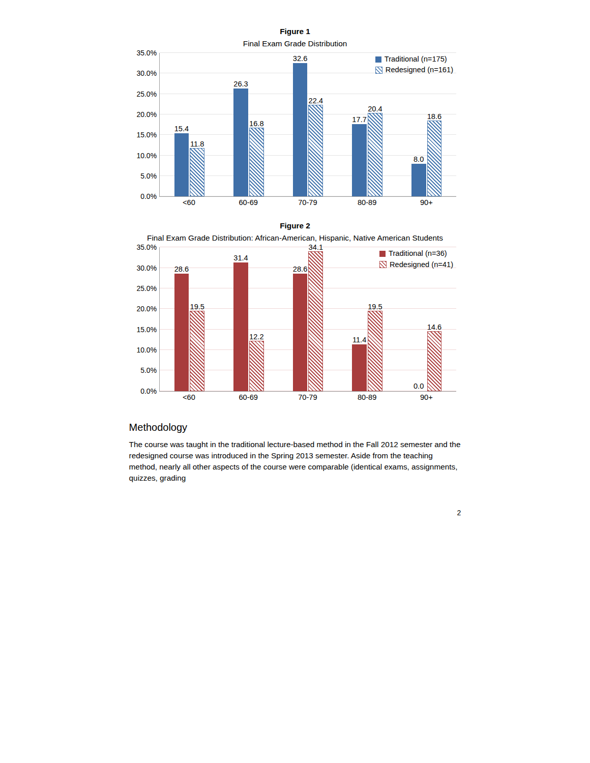Figure 1
Final Exam Grade Distribution
35.0%
30.0%
25.0%
20.0%
15.0%
10.0%
5.0%
0.0%
Traditional (n=175)
Redesigned (n=161)
15.4
11.8
26.3
16.8
32.6
22.4
17.7
20.4
8.0
18.6
<6060-6970-7980-8990+
Figure 2
Final Exam Grade Distribution: African-American, Hispanic, Native American Students
35.0%
30.0%
25.0%
20.0%
15.0%
10.0%
5.0%
0.0%
Traditional (n=36)
Redesigned (n=41)
28.6
19.5
31.4
12.2
28.6
34.1
11.4
19.5
0.0
14.6
<6060-6970-7980-8990+
Methodology
The course was taught in the traditional lecture-based method in the Fall 2012 semester and the redesigned course was introduced in the Spring 2013 semester. Aside from the teaching method, nearly all other aspects of the course were comparable (identical exams, assignments, quizzes, grading
2